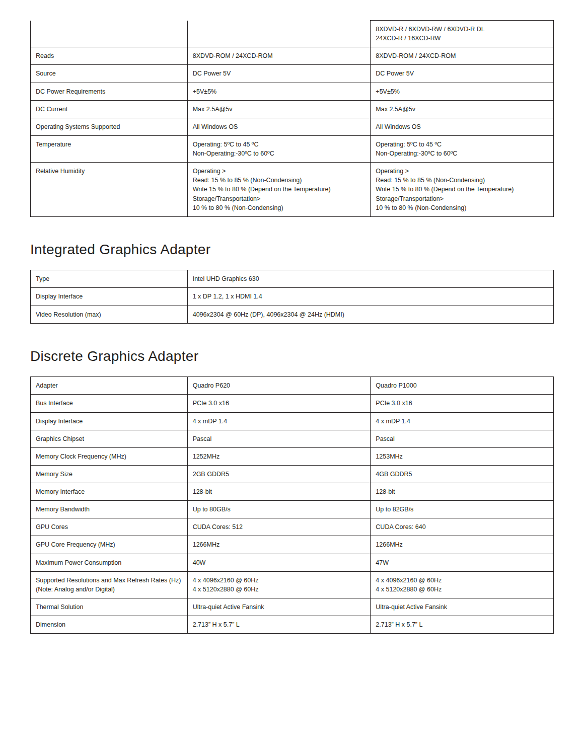| | | 8XDVD-R / 6XDVD-RW / 6XDVD-R DL 24XCD-R / 16XCD-RW |
| Reads | 8XDVD-ROM / 24XCD-ROM | 8XDVD-ROM / 24XCD-ROM |
| Source | DC Power 5V | DC Power 5V |
| DC Power Requirements | +5V±5% | +5V±5% |
| DC Current | Max 2.5A@5v | Max 2.5A@5v |
| Operating Systems Supported | All Windows OS | All Windows OS |
| Temperature | Operating: 5ºC to 45 ºC Non-Operating:-30ºC to 60ºC | Operating: 5ºC to 45 ºC Non-Operating:-30ºC to 60ºC |
| Relative Humidity | Operating > Read: 15 % to 85 % (Non-Condensing) Write 15 % to 80 % (Depend on the Temperature) Storage/Transportation> 10 % to 80 % (Non-Condensing) | Operating > Read: 15 % to 85 % (Non-Condensing) Write 15 % to 80 % (Depend on the Temperature) Storage/Transportation> 10 % to 80 % (Non-Condensing) |
Integrated Graphics Adapter
| Type | Intel UHD Graphics 630 |
| Display Interface | 1 x DP 1.2, 1 x HDMI 1.4 |
| Video Resolution (max) | 4096x2304 @ 60Hz (DP), 4096x2304 @ 24Hz (HDMI) |
Discrete Graphics Adapter
| Adapter | Quadro P620 | Quadro P1000 |
| Bus Interface | PCIe 3.0 x16 | PCIe 3.0 x16 |
| Display Interface | 4 x mDP 1.4 | 4 x mDP 1.4 |
| Graphics Chipset | Pascal | Pascal |
| Memory Clock Frequency (MHz) | 1252MHz | 1253MHz |
| Memory Size | 2GB GDDR5 | 4GB GDDR5 |
| Memory Interface | 128-bit | 128-bit |
| Memory Bandwidth | Up to 80GB/s | Up to 82GB/s |
| GPU Cores | CUDA Cores: 512 | CUDA Cores: 640 |
| GPU Core Frequency (MHz) | 1266MHz | 1266MHz |
| Maximum Power Consumption | 40W | 47W |
| Supported Resolutions and Max Refresh Rates (Hz) (Note: Analog and/or Digital) | 4 x 4096x2160 @ 60Hz 4 x 5120x2880 @ 60Hz | 4 x 4096x2160 @ 60Hz 4 x 5120x2880 @ 60Hz |
| Thermal Solution | Ultra-quiet Active Fansink | Ultra-quiet Active Fansink |
| Dimension | 2.713” H x 5.7” L | 2.713” H x 5.7” L |